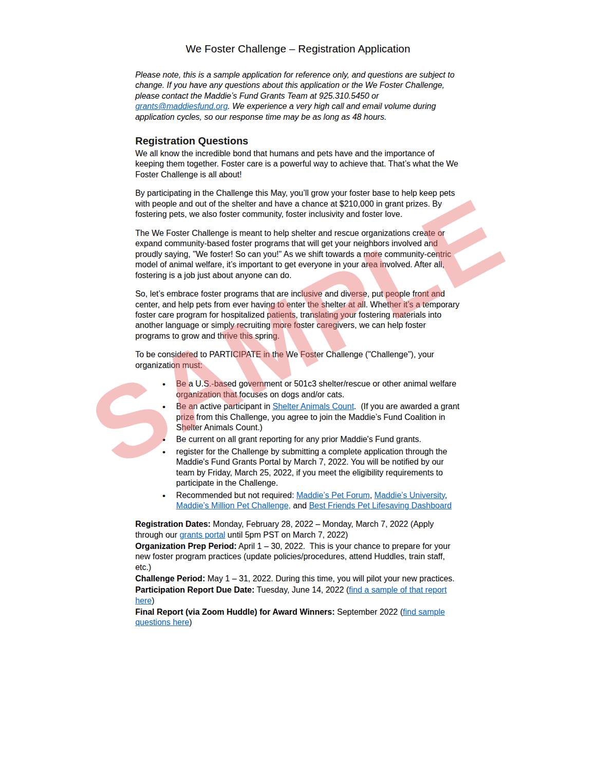SAMPLE
We Foster Challenge – Registration Application
Please note, this is a sample application for reference only, and questions are subject to change. If you have any questions about this application or the We Foster Challenge, please contact the Maddie’s Fund Grants Team at 925.310.5450 or grants@maddiesfund.org. We experience a very high call and email volume during application cycles, so our response time may be as long as 48 hours.
Registration Questions
We all know the incredible bond that humans and pets have and the importance of keeping them together. Foster care is a powerful way to achieve that. That’s what the We Foster Challenge is all about!
By participating in the Challenge this May, you’ll grow your foster base to help keep pets with people and out of the shelter and have a chance at $210,000 in grant prizes. By fostering pets, we also foster community, foster inclusivity and foster love.
The We Foster Challenge is meant to help shelter and rescue organizations create or expand community-based foster programs that will get your neighbors involved and proudly saying, "We foster! So can you!" As we shift towards a more community-centric model of animal welfare, it’s important to get everyone in your area involved. After all, fostering is a job just about anyone can do.
So, let’s embrace foster programs that are inclusive and diverse, put people front and center, and help pets from ever having to enter the shelter at all. Whether it’s a temporary foster care program for hospitalized patients, translating your fostering materials into another language or simply recruiting more foster caregivers, we can help foster programs to grow and thrive this spring.
To be considered to PARTICIPATE in the We Foster Challenge ("Challenge"), your organization must:
Be a U.S.-based government or 501c3 shelter/rescue or other animal welfare organization that focuses on dogs and/or cats.
Be an active participant in Shelter Animals Count. (If you are awarded a grant prize from this Challenge, you agree to join the Maddie’s Fund Coalition in Shelter Animals Count.)
Be current on all grant reporting for any prior Maddie's Fund grants.
register for the Challenge by submitting a complete application through the Maddie's Fund Grants Portal by March 7, 2022. You will be notified by our team by Friday, March 25, 2022, if you meet the eligibility requirements to participate in the Challenge.
Recommended but not required: Maddie’s Pet Forum, Maddie’s University, Maddie’s Million Pet Challenge, and Best Friends Pet Lifesaving Dashboard
Registration Dates: Monday, February 28, 2022 – Monday, March 7, 2022 (Apply through our grants portal until 5pm PST on March 7, 2022)
Organization Prep Period: April 1 – 30, 2022. This is your chance to prepare for your new foster program practices (update policies/procedures, attend Huddles, train staff, etc.)
Challenge Period: May 1 – 31, 2022. During this time, you will pilot your new practices.
Participation Report Due Date: Tuesday, June 14, 2022 (find a sample of that report here)
Final Report (via Zoom Huddle) for Award Winners: September 2022 (find sample questions here)